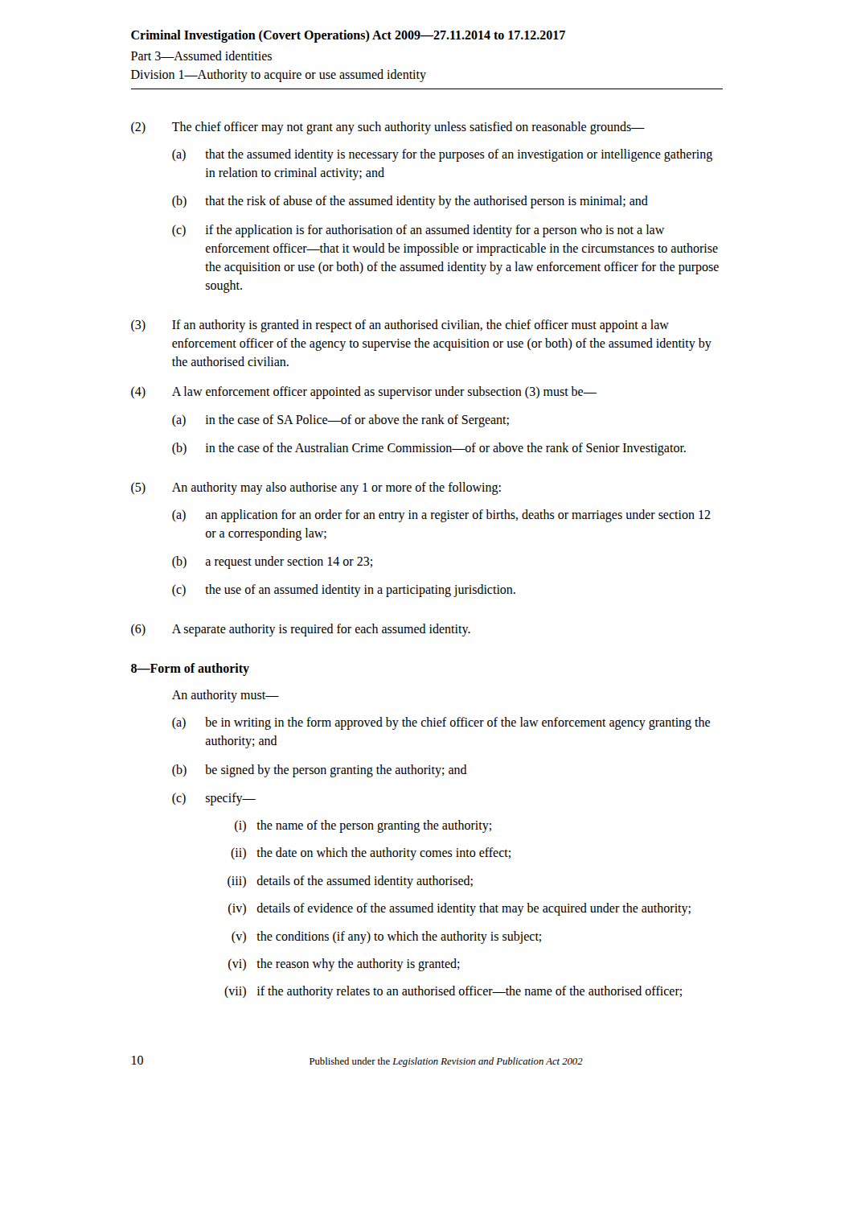Criminal Investigation (Covert Operations) Act 2009—27.11.2014 to 17.12.2017
Part 3—Assumed identities
Division 1—Authority to acquire or use assumed identity
(2)
The chief officer may not grant any such authority unless satisfied on reasonable grounds—
(a)
that the assumed identity is necessary for the purposes of an investigation or intelligence gathering in relation to criminal activity; and
(b)
that the risk of abuse of the assumed identity by the authorised person is minimal; and
(c)
if the application is for authorisation of an assumed identity for a person who is not a law enforcement officer—that it would be impossible or impracticable in the circumstances to authorise the acquisition or use (or both) of the assumed identity by a law enforcement officer for the purpose sought.
(3)
If an authority is granted in respect of an authorised civilian, the chief officer must appoint a law enforcement officer of the agency to supervise the acquisition or use (or both) of the assumed identity by the authorised civilian.
(4)
A law enforcement officer appointed as supervisor under subsection (3) must be—
(a)
in the case of SA Police—of or above the rank of Sergeant;
(b)
in the case of the Australian Crime Commission—of or above the rank of Senior Investigator.
(5)
An authority may also authorise any 1 or more of the following:
(a)
an application for an order for an entry in a register of births, deaths or marriages under section 12 or a corresponding law;
(b)
a request under section 14 or 23;
(c)
the use of an assumed identity in a participating jurisdiction.
(6)
A separate authority is required for each assumed identity.
8—Form of authority
An authority must—
(a)
be in writing in the form approved by the chief officer of the law enforcement agency granting the authority; and
(b)
be signed by the person granting the authority; and
(c)
specify—
(i)
the name of the person granting the authority;
(ii)
the date on which the authority comes into effect;
(iii)
details of the assumed identity authorised;
(iv)
details of evidence of the assumed identity that may be acquired under the authority;
(v)
the conditions (if any) to which the authority is subject;
(vi)
the reason why the authority is granted;
(vii)
if the authority relates to an authorised officer—the name of the authorised officer;
10
Published under the Legislation Revision and Publication Act 2002